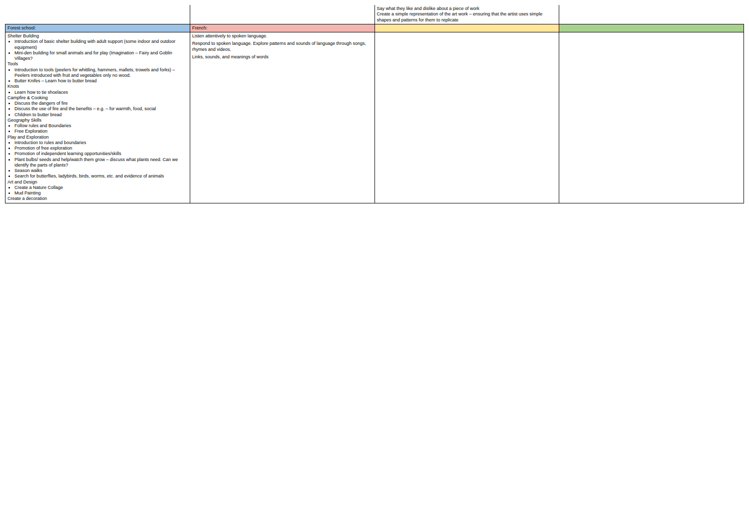| | | Say what they like and dislike about a piece of work Create a simple representation of the art work – ensuring that the artist uses simple shapes and patterns for them to replicate | |
| Forest school: | French: | | |
| Shelter Building Introduction of basic shelter building with adult support (some indoor and outdoor equipment) Mini-den building for small animals and for play (Imagination – Fairy and Goblin Villages? Tools Introduction to tools (peelers for whittling, hammers, mallets, trowels and forks) – Peelers introduced with fruit and vegetables only no wood. Butter Knifes – Learn how to butter bread Knots Learn how to tie shoelaces Campfire & Cooking Discuss the dangers of fire Discuss the use of fire and the benefits – e.g. – for warmth, food, social Children to butter bread Geography Skills Follow rules and Boundaries Free Exploration Play and Exploration Introduction to rules and boundaries Promotion of free exploration Promotion of independent learning opportunities/skills Plant bulbs/ seeds and help/watch them grow – discuss what plants need. Can we identify the parts of plants? Season walks Search for butterflies, ladybirds, birds, worms, etc. and evidence of animals Art and Design Create a Nature Collage Mud Painting Create a decoration | Listen attentively to spoken language. Respond to spoken language. Explore patterns and sounds of language through songs, rhymes and videos. Links, sounds, and meanings of words | | |